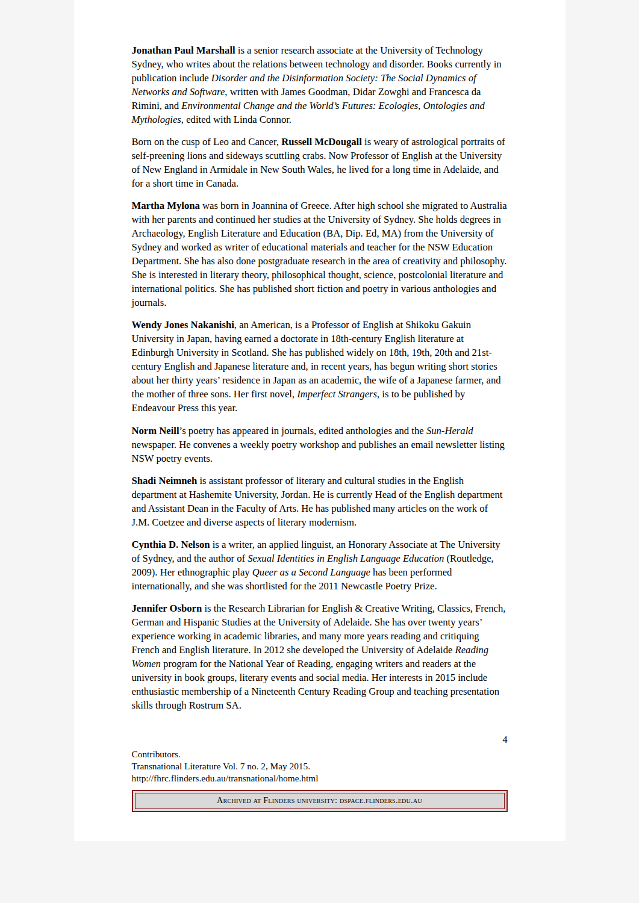Jonathan Paul Marshall is a senior research associate at the University of Technology Sydney, who writes about the relations between technology and disorder. Books currently in publication include Disorder and the Disinformation Society: The Social Dynamics of Networks and Software, written with James Goodman, Didar Zowghi and Francesca da Rimini, and Environmental Change and the World’s Futures: Ecologies, Ontologies and Mythologies, edited with Linda Connor.
Born on the cusp of Leo and Cancer, Russell McDougall is weary of astrological portraits of self-preening lions and sideways scuttling crabs. Now Professor of English at the University of New England in Armidale in New South Wales, he lived for a long time in Adelaide, and for a short time in Canada.
Martha Mylona was born in Joannina of Greece. After high school she migrated to Australia with her parents and continued her studies at the University of Sydney. She holds degrees in Archaeology, English Literature and Education (BA, Dip. Ed, MA) from the University of Sydney and worked as writer of educational materials and teacher for the NSW Education Department. She has also done postgraduate research in the area of creativity and philosophy. She is interested in literary theory, philosophical thought, science, postcolonial literature and international politics. She has published short fiction and poetry in various anthologies and journals.
Wendy Jones Nakanishi, an American, is a Professor of English at Shikoku Gakuin University in Japan, having earned a doctorate in 18th-century English literature at Edinburgh University in Scotland. She has published widely on 18th, 19th, 20th and 21st-century English and Japanese literature and, in recent years, has begun writing short stories about her thirty years’ residence in Japan as an academic, the wife of a Japanese farmer, and the mother of three sons. Her first novel, Imperfect Strangers, is to be published by Endeavour Press this year.
Norm Neill’s poetry has appeared in journals, edited anthologies and the Sun-Herald newspaper. He convenes a weekly poetry workshop and publishes an email newsletter listing NSW poetry events.
Shadi Neimneh is assistant professor of literary and cultural studies in the English department at Hashemite University, Jordan. He is currently Head of the English department and Assistant Dean in the Faculty of Arts. He has published many articles on the work of J.M. Coetzee and diverse aspects of literary modernism.
Cynthia D. Nelson is a writer, an applied linguist, an Honorary Associate at The University of Sydney, and the author of Sexual Identities in English Language Education (Routledge, 2009). Her ethnographic play Queer as a Second Language has been performed internationally, and she was shortlisted for the 2011 Newcastle Poetry Prize.
Jennifer Osborn is the Research Librarian for English & Creative Writing, Classics, French, German and Hispanic Studies at the University of Adelaide. She has over twenty years’ experience working in academic libraries, and many more years reading and critiquing French and English literature. In 2012 she developed the University of Adelaide Reading Women program for the National Year of Reading, engaging writers and readers at the university in book groups, literary events and social media. Her interests in 2015 include enthusiastic membership of a Nineteenth Century Reading Group and teaching presentation skills through Rostrum SA.
4
Contributors.
Transnational Literature Vol. 7 no. 2, May 2015.
http://fhrc.flinders.edu.au/transnational/home.html
Archived at Flinders university: dspace.flinders.edu.au